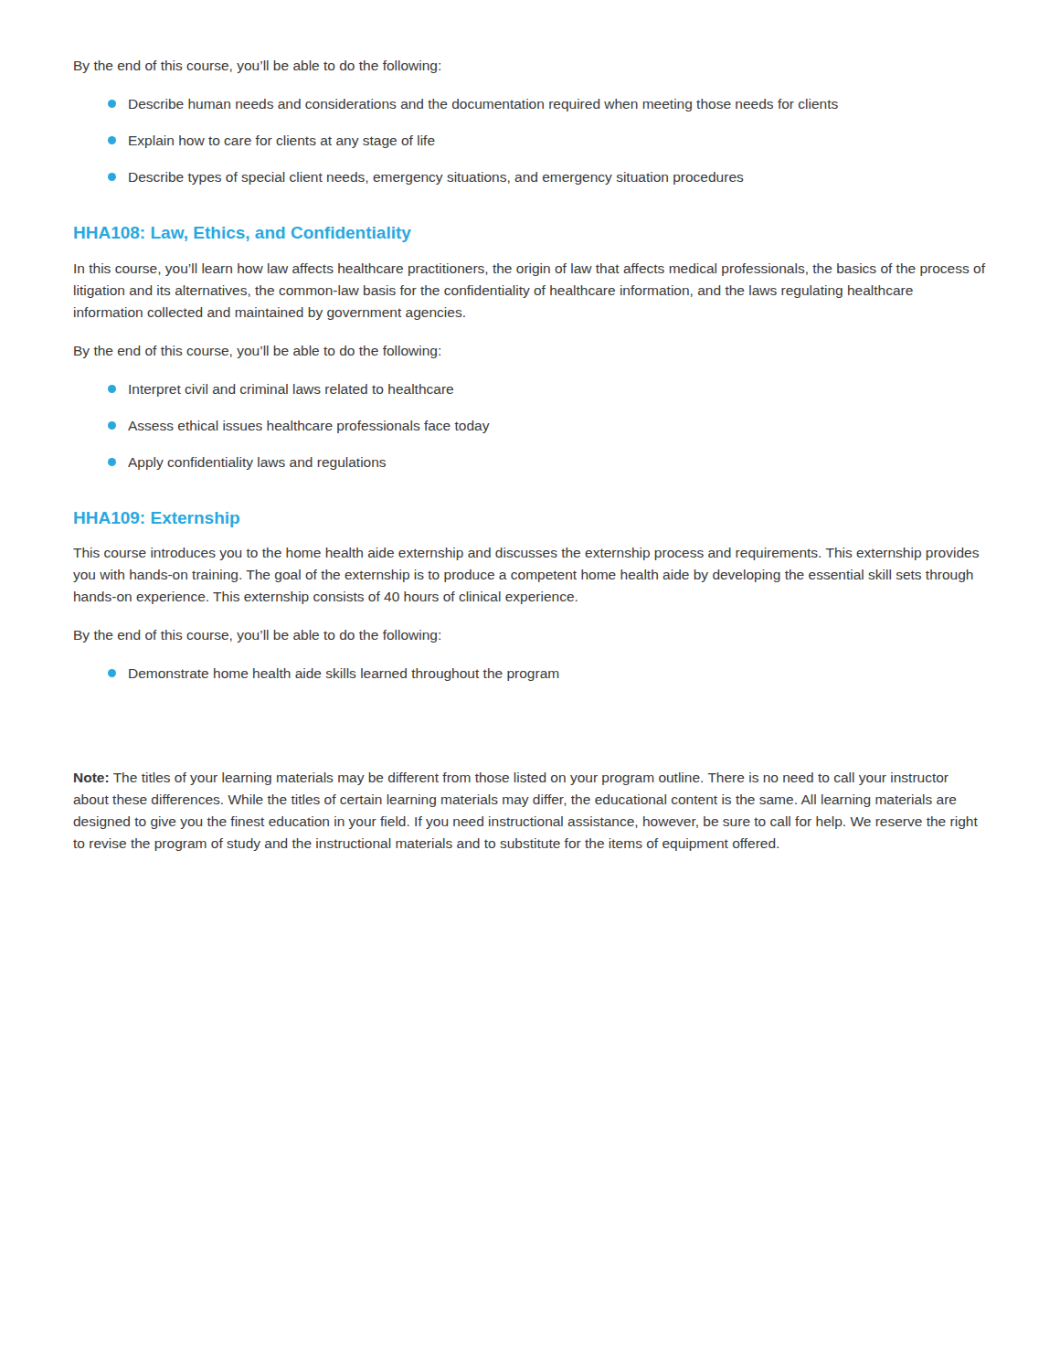By the end of this course, you’ll be able to do the following:
Describe human needs and considerations and the documentation required when meeting those needs for clients
Explain how to care for clients at any stage of life
Describe types of special client needs, emergency situations, and emergency situation procedures
HHA108: Law, Ethics, and Confidentiality
In this course, you’ll learn how law affects healthcare practitioners, the origin of law that affects medical professionals, the basics of the process of litigation and its alternatives, the common-law basis for the confidentiality of healthcare information, and the laws regulating healthcare information collected and maintained by government agencies.
By the end of this course, you’ll be able to do the following:
Interpret civil and criminal laws related to healthcare
Assess ethical issues healthcare professionals face today
Apply confidentiality laws and regulations
HHA109: Externship
This course introduces you to the home health aide externship and discusses the externship process and requirements. This externship provides you with hands-on training. The goal of the externship is to produce a competent home health aide by developing the essential skill sets through hands-on experience. This externship consists of 40 hours of clinical experience.
By the end of this course, you’ll be able to do the following:
Demonstrate home health aide skills learned throughout the program
Note: The titles of your learning materials may be different from those listed on your program outline. There is no need to call your instructor about these differences. While the titles of certain learning materials may differ, the educational content is the same. All learning materials are designed to give you the finest education in your field. If you need instructional assistance, however, be sure to call for help. We reserve the right to revise the program of study and the instructional materials and to substitute for the items of equipment offered.